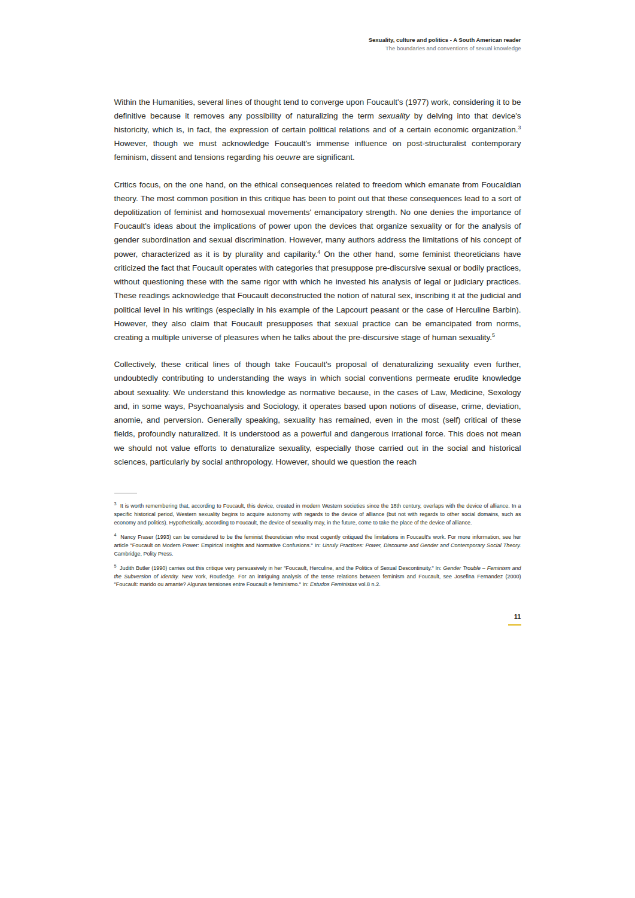Sexuality, culture and politics - A South American reader
The boundaries and conventions of sexual knowledge
Within the Humanities, several lines of thought tend to converge upon Foucault's (1977) work, considering it to be definitive because it removes any possibility of naturalizing the term sexuality by delving into that device's historicity, which is, in fact, the expression of certain political relations and of a certain economic organization.3 However, though we must acknowledge Foucault's immense influence on post-structuralist contemporary feminism, dissent and tensions regarding his oeuvre are significant.
Critics focus, on the one hand, on the ethical consequences related to freedom which emanate from Foucaldian theory. The most common position in this critique has been to point out that these consequences lead to a sort of depolitization of feminist and homosexual movements' emancipatory strength. No one denies the importance of Foucault's ideas about the implications of power upon the devices that organize sexuality or for the analysis of gender subordination and sexual discrimination. However, many authors address the limitations of his concept of power, characterized as it is by plurality and capilarity.4 On the other hand, some feminist theoreticians have criticized the fact that Foucault operates with categories that presuppose pre-discursive sexual or bodily practices, without questioning these with the same rigor with which he invested his analysis of legal or judiciary practices. These readings acknowledge that Foucault deconstructed the notion of natural sex, inscribing it at the judicial and political level in his writings (especially in his example of the Lapcourt peasant or the case of Herculine Barbin). However, they also claim that Foucault presupposes that sexual practice can be emancipated from norms, creating a multiple universe of pleasures when he talks about the pre-discursive stage of human sexuality.5
Collectively, these critical lines of though take Foucault's proposal of denaturalizing sexuality even further, undoubtedly contributing to understanding the ways in which social conventions permeate erudite knowledge about sexuality. We understand this knowledge as normative because, in the cases of Law, Medicine, Sexology and, in some ways, Psychoanalysis and Sociology, it operates based upon notions of disease, crime, deviation, anomie, and perversion. Generally speaking, sexuality has remained, even in the most (self) critical of these fields, profoundly naturalized. It is understood as a powerful and dangerous irrational force. This does not mean we should not value efforts to denaturalize sexuality, especially those carried out in the social and historical sciences, particularly by social anthropology. However, should we question the reach
3 It is worth remembering that, according to Foucault, this device, created in modern Western societies since the 18th century, overlaps with the device of alliance. In a specific historical period, Western sexuality begins to acquire autonomy with regards to the device of alliance (but not with regards to other social domains, such as economy and politics). Hypothetically, according to Foucault, the device of sexuality may, in the future, come to take the place of the device of alliance.
4 Nancy Fraser (1993) can be considered to be the feminist theoretician who most cogently critiqued the limitations in Foucault's work. For more information, see her article "Foucault on Modern Power: Empirical Insights and Normative Confusions." In: Unruly Practices: Power, Discourse and Gender and Contemporary Social Theory. Cambridge, Polity Press.
5 Judith Butler (1990) carries out this critique very persuasively in her "Foucault, Herculine, and the Politics of Sexual Descontinuity." In: Gender Trouble – Feminism and the Subversion of Identity. New York, Routledge. For an intriguing analysis of the tense relations between feminism and Foucault, see Josefina Fernandez (2000) "Foucault: marido ou amante? Algunas tensiones entre Foucault e feminismo." In: Estudos Feministas vol.8 n.2.
11